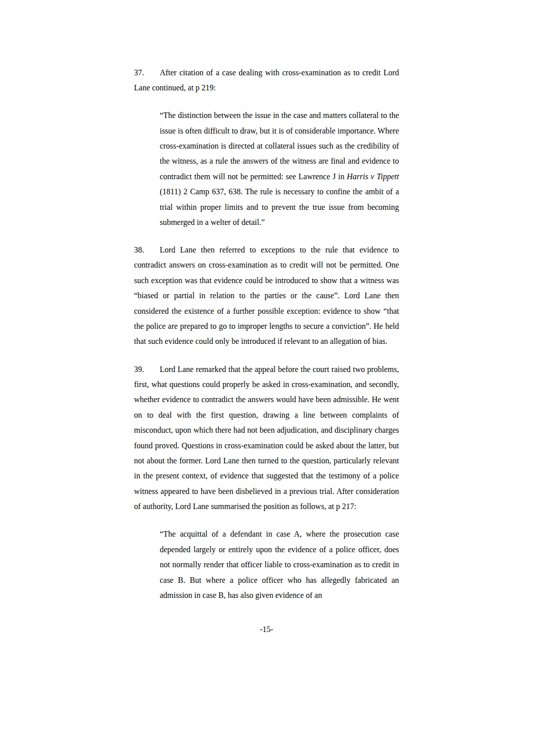37. After citation of a case dealing with cross-examination as to credit Lord Lane continued, at p 219:
“The distinction between the issue in the case and matters collateral to the issue is often difficult to draw, but it is of considerable importance. Where cross-examination is directed at collateral issues such as the credibility of the witness, as a rule the answers of the witness are final and evidence to contradict them will not be permitted: see Lawrence J in Harris v Tippett (1811) 2 Camp 637, 638. The rule is necessary to confine the ambit of a trial within proper limits and to prevent the true issue from becoming submerged in a welter of detail.”
38. Lord Lane then referred to exceptions to the rule that evidence to contradict answers on cross-examination as to credit will not be permitted. One such exception was that evidence could be introduced to show that a witness was “biased or partial in relation to the parties or the cause”. Lord Lane then considered the existence of a further possible exception: evidence to show “that the police are prepared to go to improper lengths to secure a conviction”. He held that such evidence could only be introduced if relevant to an allegation of bias.
39. Lord Lane remarked that the appeal before the court raised two problems, first, what questions could properly be asked in cross-examination, and secondly, whether evidence to contradict the answers would have been admissible. He went on to deal with the first question, drawing a line between complaints of misconduct, upon which there had not been adjudication, and disciplinary charges found proved. Questions in cross-examination could be asked about the latter, but not about the former. Lord Lane then turned to the question, particularly relevant in the present context, of evidence that suggested that the testimony of a police witness appeared to have been disbelieved in a previous trial. After consideration of authority, Lord Lane summarised the position as follows, at p 217:
“The acquittal of a defendant in case A, where the prosecution case depended largely or entirely upon the evidence of a police officer, does not normally render that officer liable to cross-examination as to credit in case B. But where a police officer who has allegedly fabricated an admission in case B, has also given evidence of an
-15-